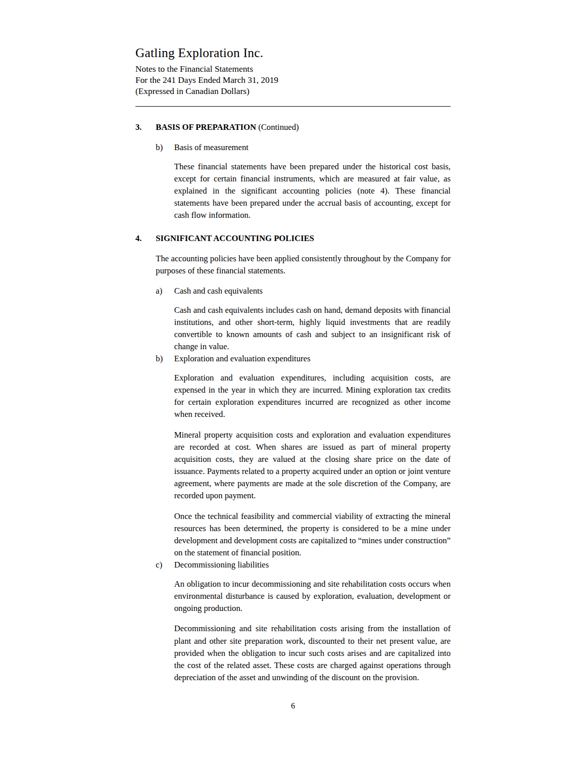Gatling Exploration Inc.
Notes to the Financial Statements
For the 241 Days Ended March 31, 2019
(Expressed in Canadian Dollars)
3.
BASIS OF PREPARATION (Continued)
b)
Basis of measurement
These financial statements have been prepared under the historical cost basis, except for certain financial instruments, which are measured at fair value, as explained in the significant accounting policies (note 4). These financial statements have been prepared under the accrual basis of accounting, except for cash flow information.
4.
SIGNIFICANT ACCOUNTING POLICIES
The accounting policies have been applied consistently throughout by the Company for purposes of these financial statements.
a)
Cash and cash equivalents
Cash and cash equivalents includes cash on hand, demand deposits with financial institutions, and other short-term, highly liquid investments that are readily convertible to known amounts of cash and subject to an insignificant risk of change in value.
b)
Exploration and evaluation expenditures
Exploration and evaluation expenditures, including acquisition costs, are expensed in the year in which they are incurred. Mining exploration tax credits for certain exploration expenditures incurred are recognized as other income when received.
Mineral property acquisition costs and exploration and evaluation expenditures are recorded at cost. When shares are issued as part of mineral property acquisition costs, they are valued at the closing share price on the date of issuance. Payments related to a property acquired under an option or joint venture agreement, where payments are made at the sole discretion of the Company, are recorded upon payment.
Once the technical feasibility and commercial viability of extracting the mineral resources has been determined, the property is considered to be a mine under development and development costs are capitalized to “mines under construction” on the statement of financial position.
c)
Decommissioning liabilities
An obligation to incur decommissioning and site rehabilitation costs occurs when environmental disturbance is caused by exploration, evaluation, development or ongoing production.
Decommissioning and site rehabilitation costs arising from the installation of plant and other site preparation work, discounted to their net present value, are provided when the obligation to incur such costs arises and are capitalized into the cost of the related asset. These costs are charged against operations through depreciation of the asset and unwinding of the discount on the provision.
6